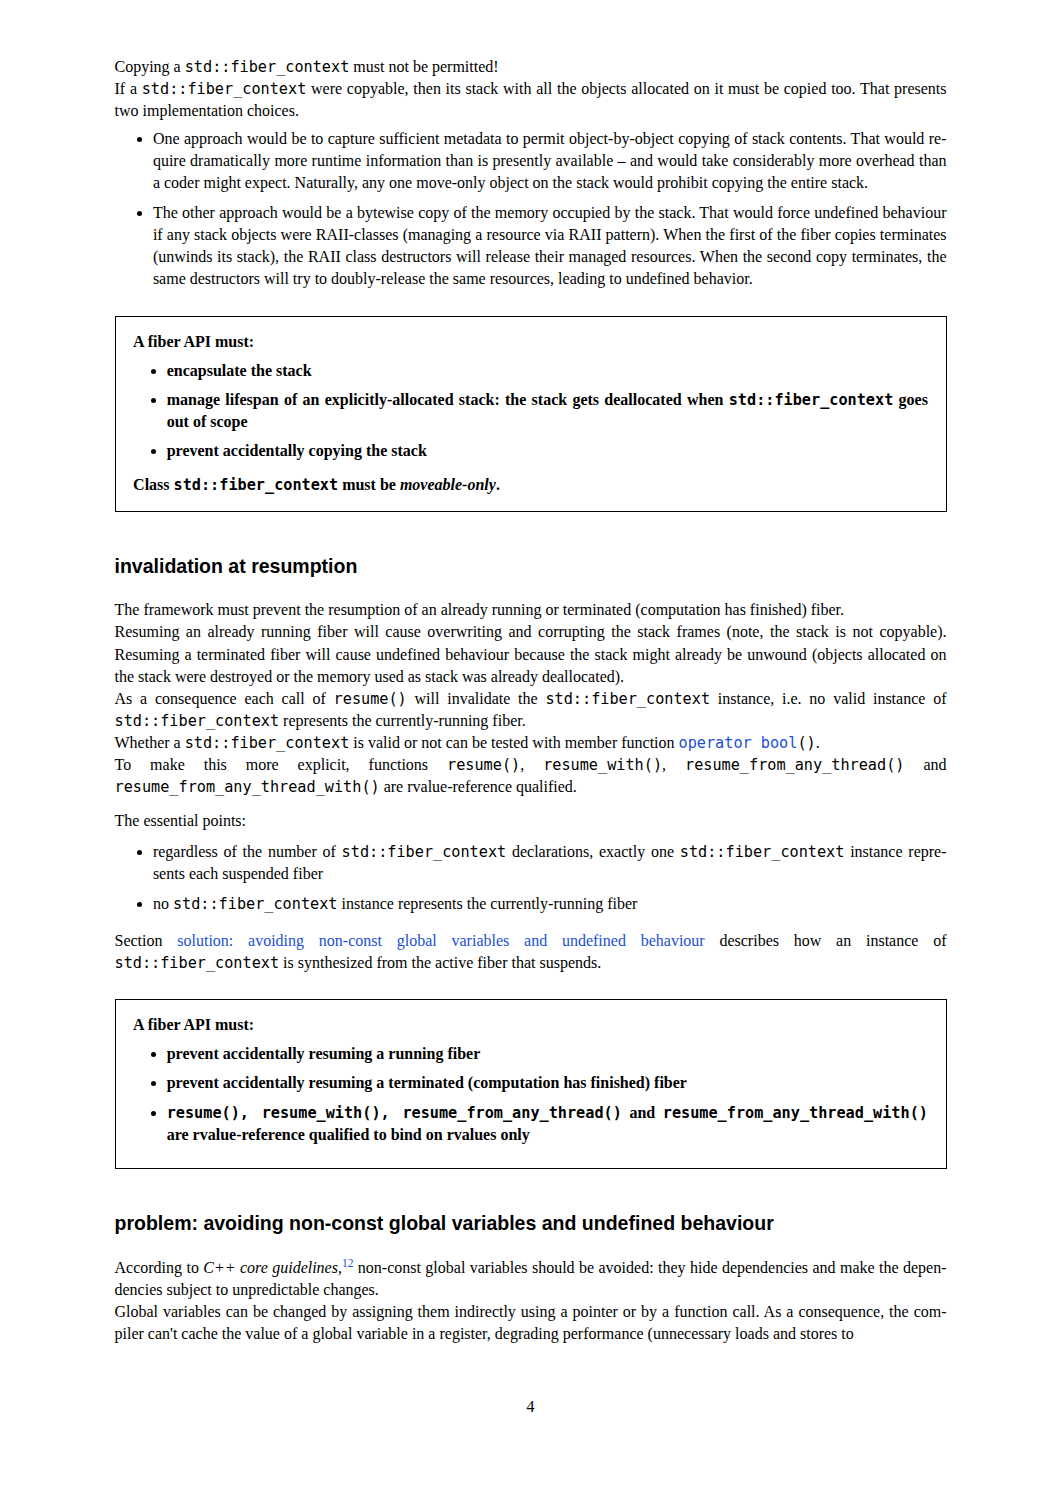Copying a std::fiber_context must not be permitted!
If a std::fiber_context were copyable, then its stack with all the objects allocated on it must be copied too. That presents two implementation choices.
One approach would be to capture sufficient metadata to permit object-by-object copying of stack contents. That would require dramatically more runtime information than is presently available – and would take considerably more overhead than a coder might expect. Naturally, any one move-only object on the stack would prohibit copying the entire stack.
The other approach would be a bytewise copy of the memory occupied by the stack. That would force undefined behaviour if any stack objects were RAII-classes (managing a resource via RAII pattern). When the first of the fiber copies terminates (unwinds its stack), the RAII class destructors will release their managed resources. When the second copy terminates, the same destructors will try to doubly-release the same resources, leading to undefined behavior.
A fiber API must:
encapsulate the stack
manage lifespan of an explicitly-allocated stack: the stack gets deallocated when std::fiber_context goes out of scope
prevent accidentally copying the stack
Class std::fiber_context must be moveable-only.
invalidation at resumption
The framework must prevent the resumption of an already running or terminated (computation has finished) fiber.
Resuming an already running fiber will cause overwriting and corrupting the stack frames (note, the stack is not copyable). Resuming a terminated fiber will cause undefined behaviour because the stack might already be unwound (objects allocated on the stack were destroyed or the memory used as stack was already deallocated).
As a consequence each call of resume() will invalidate the std::fiber_context instance, i.e. no valid instance of std::fiber_context represents the currently-running fiber.
Whether a std::fiber_context is valid or not can be tested with member function operator bool().
To make this more explicit, functions resume(), resume_with(), resume_from_any_thread() and resume_from_any_thread_with() are rvalue-reference qualified.
The essential points:
regardless of the number of std::fiber_context declarations, exactly one std::fiber_context instance represents each suspended fiber
no std::fiber_context instance represents the currently-running fiber
Section solution: avoiding non-const global variables and undefined behaviour describes how an instance of std::fiber_context is synthesized from the active fiber that suspends.
A fiber API must:
prevent accidentally resuming a running fiber
prevent accidentally resuming a terminated (computation has finished) fiber
resume(), resume_with(), resume_from_any_thread() and resume_from_any_thread_with() are rvalue-reference qualified to bind on rvalues only
problem: avoiding non-const global variables and undefined behaviour
According to C++ core guidelines,12 non-const global variables should be avoided: they hide dependencies and make the dependencies subject to unpredictable changes.
Global variables can be changed by assigning them indirectly using a pointer or by a function call. As a consequence, the compiler can't cache the value of a global variable in a register, degrading performance (unnecessary loads and stores to
4